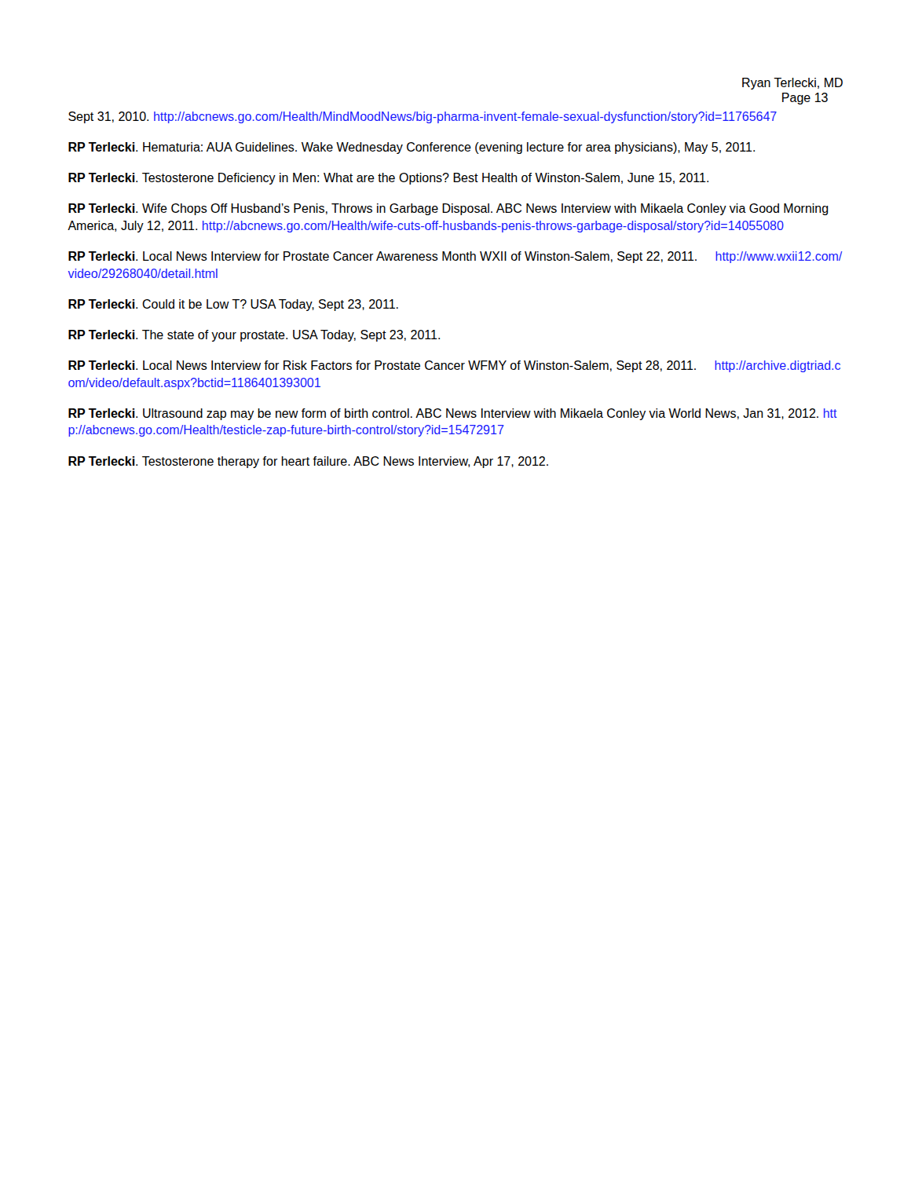Ryan Terlecki, MD Page 13
Sept 31, 2010. http://abcnews.go.com/Health/MindMoodNews/big-pharma-invent-female-sexual-dysfunction/story?id=11765647
RP Terlecki. Hematuria: AUA Guidelines. Wake Wednesday Conference (evening lecture for area physicians), May 5, 2011.
RP Terlecki. Testosterone Deficiency in Men: What are the Options? Best Health of Winston-Salem, June 15, 2011.
RP Terlecki. Wife Chops Off Husband’s Penis, Throws in Garbage Disposal. ABC News Interview with Mikaela Conley via Good Morning America, July 12, 2011. http://abcnews.go.com/Health/wife-cuts-off-husbands-penis-throws-garbage-disposal/story?id=14055080
RP Terlecki. Local News Interview for Prostate Cancer Awareness Month WXII of Winston-Salem, Sept 22, 2011. http://www.wxii12.com/video/29268040/detail.html
RP Terlecki. Could it be Low T? USA Today, Sept 23, 2011.
RP Terlecki. The state of your prostate. USA Today, Sept 23, 2011.
RP Terlecki. Local News Interview for Risk Factors for Prostate Cancer WFMY of Winston-Salem, Sept 28, 2011. http://archive.digtriad.com/video/default.aspx?bctid=1186401393001
RP Terlecki. Ultrasound zap may be new form of birth control. ABC News Interview with Mikaela Conley via World News, Jan 31, 2012. http://abcnews.go.com/Health/testicle-zap-future-birth-control/story?id=15472917
RP Terlecki. Testosterone therapy for heart failure. ABC News Interview, Apr 17, 2012.